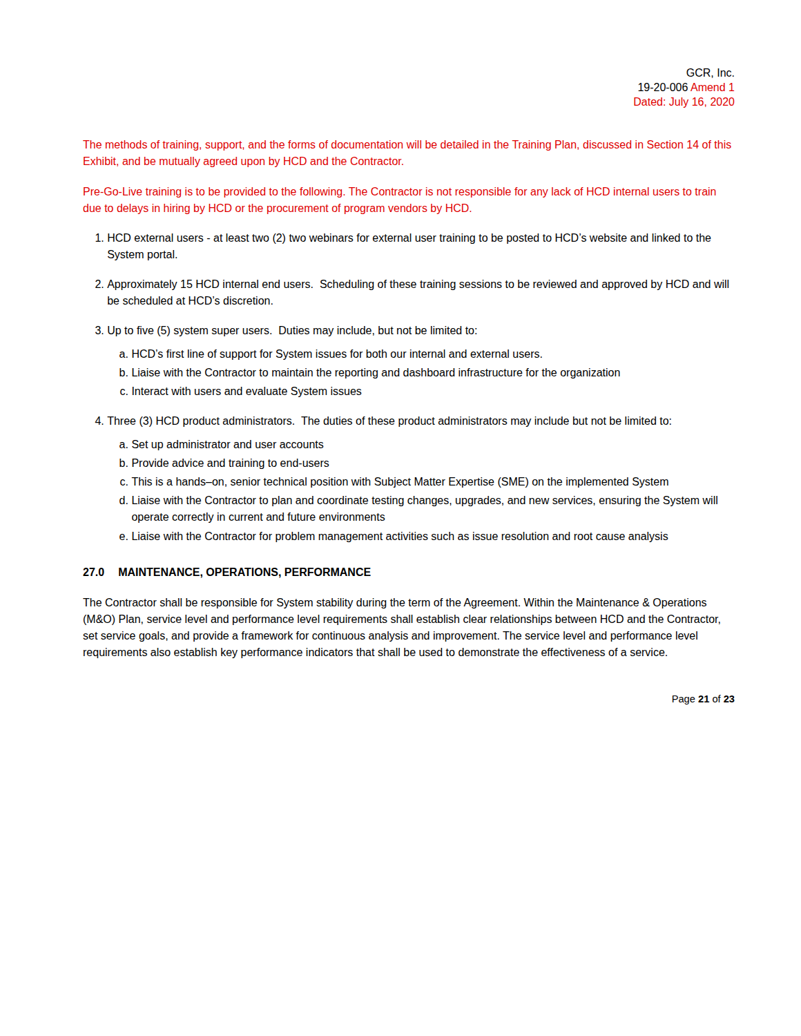GCR, Inc.
19-20-006 Amend 1
Dated: July 16, 2020
The methods of training, support, and the forms of documentation will be detailed in the Training Plan, discussed in Section 14 of this Exhibit, and be mutually agreed upon by HCD and the Contractor.
Pre-Go-Live training is to be provided to the following. The Contractor is not responsible for any lack of HCD internal users to train due to delays in hiring by HCD or the procurement of program vendors by HCD.
HCD external users - at least two (2) two webinars for external user training to be posted to HCD’s website and linked to the System portal.
Approximately 15 HCD internal end users. Scheduling of these training sessions to be reviewed and approved by HCD and will be scheduled at HCD’s discretion.
Up to five (5) system super users. Duties may include, but not be limited to:
HCD’s first line of support for System issues for both our internal and external users.
Liaise with the Contractor to maintain the reporting and dashboard infrastructure for the organization
Interact with users and evaluate System issues
Three (3) HCD product administrators. The duties of these product administrators may include but not be limited to:
Set up administrator and user accounts
Provide advice and training to end-users
This is a hands–on, senior technical position with Subject Matter Expertise (SME) on the implemented System
Liaise with the Contractor to plan and coordinate testing changes, upgrades, and new services, ensuring the System will operate correctly in current and future environments
Liaise with the Contractor for problem management activities such as issue resolution and root cause analysis
27.0 MAINTENANCE, OPERATIONS, PERFORMANCE
The Contractor shall be responsible for System stability during the term of the Agreement. Within the Maintenance & Operations (M&O) Plan, service level and performance level requirements shall establish clear relationships between HCD and the Contractor, set service goals, and provide a framework for continuous analysis and improvement. The service level and performance level requirements also establish key performance indicators that shall be used to demonstrate the effectiveness of a service.
Page 21 of 23